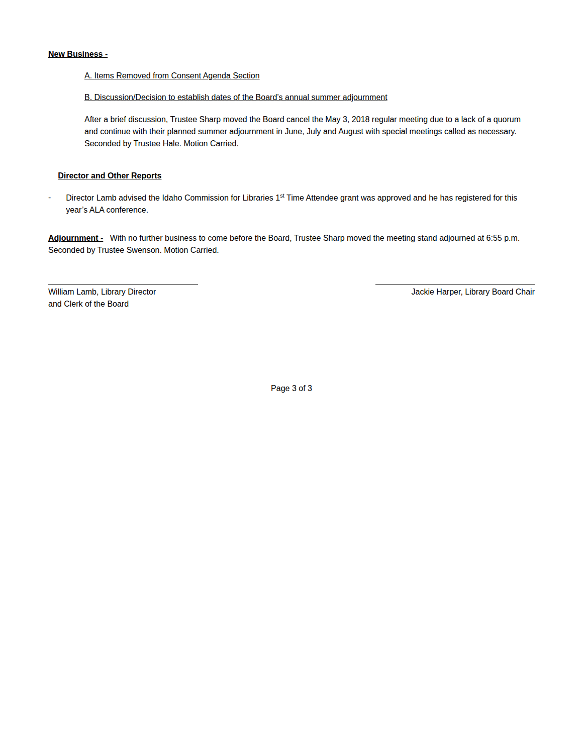New Business -
A. Items Removed from Consent Agenda Section
B. Discussion/Decision to establish dates of the Board’s annual summer adjournment
After a brief discussion, Trustee Sharp moved the Board cancel the May 3, 2018 regular meeting due to a lack of a quorum and continue with their planned summer adjournment in June, July and August with special meetings called as necessary. Seconded by Trustee Hale. Motion Carried.
Director and Other Reports
Director Lamb advised the Idaho Commission for Libraries 1st Time Attendee grant was approved and he has registered for this year’s ALA conference.
Adjournment - With no further business to come before the Board, Trustee Sharp moved the meeting stand adjourned at 6:55 p.m. Seconded by Trustee Swenson. Motion Carried.
| William Lamb, Library Director and Clerk of the Board | Jackie Harper, Library Board Chair |
Page 3 of 3